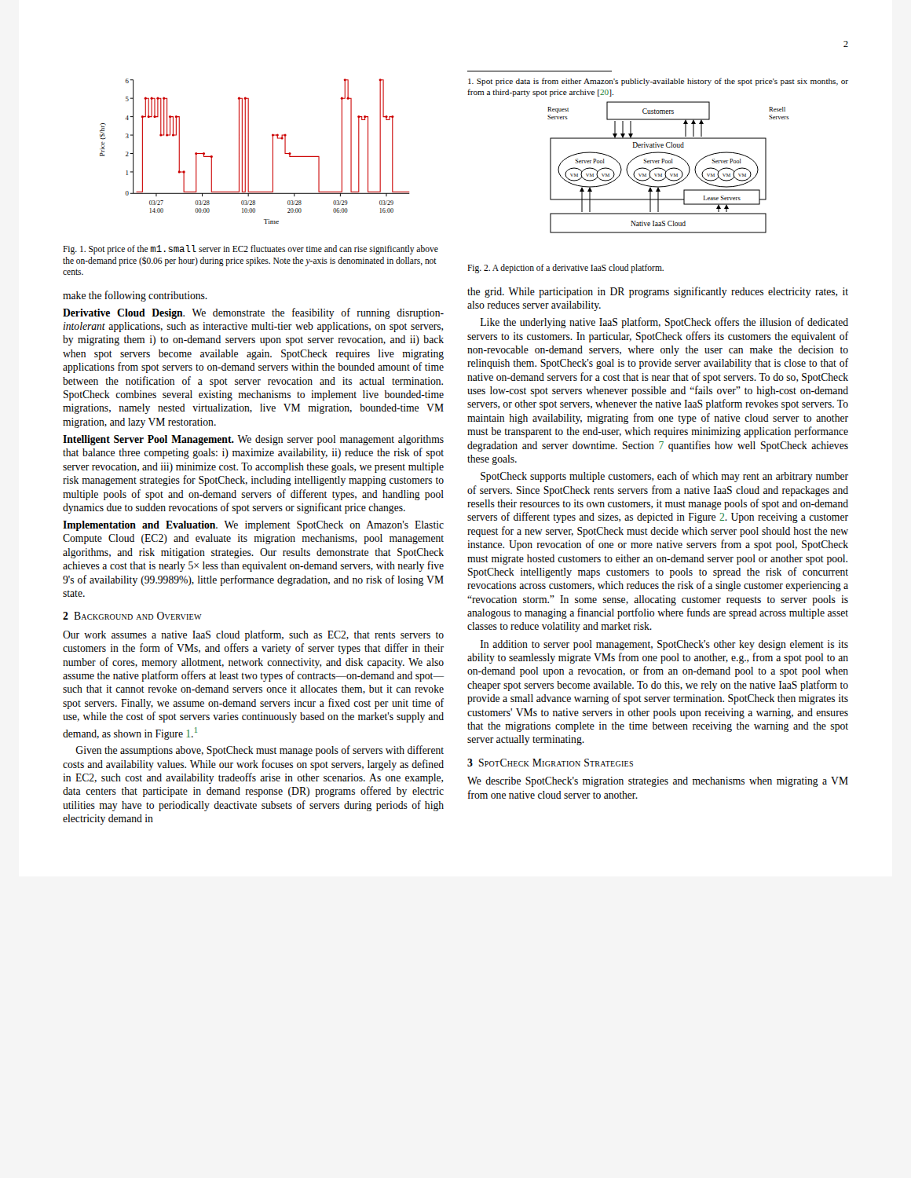2
6 5 4 3 2 1 0 Price ($/hr) 03/2714:00 03/2800:00 03/2810:00 03/2820:00 03/2906:00 03/2916:00 Time
Fig. 1. Spot price of the m1.small server in EC2 fluctuates over time and can rise significantly above the on-demand price ($0.06 per hour) during price spikes. Note the y-axis is denominated in dollars, not cents.
make the following contributions.
Derivative Cloud Design. We demonstrate the feasibility of running disruption-intolerant applications, such as interactive multi-tier web applications, on spot servers, by migrating them i) to on-demand servers upon spot server revocation, and ii) back when spot servers become available again. SpotCheck requires live migrating applications from spot servers to on-demand servers within the bounded amount of time between the notification of a spot server revocation and its actual termination. SpotCheck combines several existing mechanisms to implement live bounded-time migrations, namely nested virtualization, live VM migration, bounded-time VM migration, and lazy VM restoration.
Intelligent Server Pool Management. We design server pool management algorithms that balance three competing goals: i) maximize availability, ii) reduce the risk of spot server revocation, and iii) minimize cost. To accomplish these goals, we present multiple risk management strategies for SpotCheck, including intelligently mapping customers to multiple pools of spot and on-demand servers of different types, and handling pool dynamics due to sudden revocations of spot servers or significant price changes.
Implementation and Evaluation. We implement SpotCheck on Amazon's Elastic Compute Cloud (EC2) and evaluate its migration mechanisms, pool management algorithms, and risk mitigation strategies. Our results demonstrate that SpotCheck achieves a cost that is nearly 5× less than equivalent on-demand servers, with nearly five 9's of availability (99.9989%), little performance degradation, and no risk of losing VM state.
2 Background and Overview
Our work assumes a native IaaS cloud platform, such as EC2, that rents servers to customers in the form of VMs, and offers a variety of server types that differ in their number of cores, memory allotment, network connectivity, and disk capacity. We also assume the native platform offers at least two types of contracts—on-demand and spot—such that it cannot revoke on-demand servers once it allocates them, but it can revoke spot servers. Finally, we assume on-demand servers incur a fixed cost per unit time of use, while the cost of spot servers varies continuously based on the market's supply and demand, as shown in Figure 1.1
Given the assumptions above, SpotCheck must manage pools of servers with different costs and availability values. While our work focuses on spot servers, largely as defined in EC2, such cost and availability tradeoffs arise in other scenarios. As one example, data centers that participate in demand response (DR) programs offered by electric utilities may have to periodically deactivate subsets of servers during periods of high electricity demand in
1. Spot price data is from either Amazon's publicly-available history of the spot price's past six months, or from a third-party spot price archive [20].
Customers Derivative Cloud Server Pool Server Pool Server Pool VMVMVM VMVMVM VMVMVM Lease Servers Native IaaS Cloud Request Servers Resell Servers
Fig. 2. A depiction of a derivative IaaS cloud platform.
the grid. While participation in DR programs significantly reduces electricity rates, it also reduces server availability.
Like the underlying native IaaS platform, SpotCheck offers the illusion of dedicated servers to its customers. In particular, SpotCheck offers its customers the equivalent of non-revocable on-demand servers, where only the user can make the decision to relinquish them. SpotCheck's goal is to provide server availability that is close to that of native on-demand servers for a cost that is near that of spot servers. To do so, SpotCheck uses low-cost spot servers whenever possible and “fails over” to high-cost on-demand servers, or other spot servers, whenever the native IaaS platform revokes spot servers. To maintain high availability, migrating from one type of native cloud server to another must be transparent to the end-user, which requires minimizing application performance degradation and server downtime. Section 7 quantifies how well SpotCheck achieves these goals.
SpotCheck supports multiple customers, each of which may rent an arbitrary number of servers. Since SpotCheck rents servers from a native IaaS cloud and repackages and resells their resources to its own customers, it must manage pools of spot and on-demand servers of different types and sizes, as depicted in Figure 2. Upon receiving a customer request for a new server, SpotCheck must decide which server pool should host the new instance. Upon revocation of one or more native servers from a spot pool, SpotCheck must migrate hosted customers to either an on-demand server pool or another spot pool. SpotCheck intelligently maps customers to pools to spread the risk of concurrent revocations across customers, which reduces the risk of a single customer experiencing a “revocation storm.” In some sense, allocating customer requests to server pools is analogous to managing a financial portfolio where funds are spread across multiple asset classes to reduce volatility and market risk.
In addition to server pool management, SpotCheck's other key design element is its ability to seamlessly migrate VMs from one pool to another, e.g., from a spot pool to an on-demand pool upon a revocation, or from an on-demand pool to a spot pool when cheaper spot servers become available. To do this, we rely on the native IaaS platform to provide a small advance warning of spot server termination. SpotCheck then migrates its customers' VMs to native servers in other pools upon receiving a warning, and ensures that the migrations complete in the time between receiving the warning and the spot server actually terminating.
3 SpotCheck Migration Strategies
We describe SpotCheck's migration strategies and mechanisms when migrating a VM from one native cloud server to another.